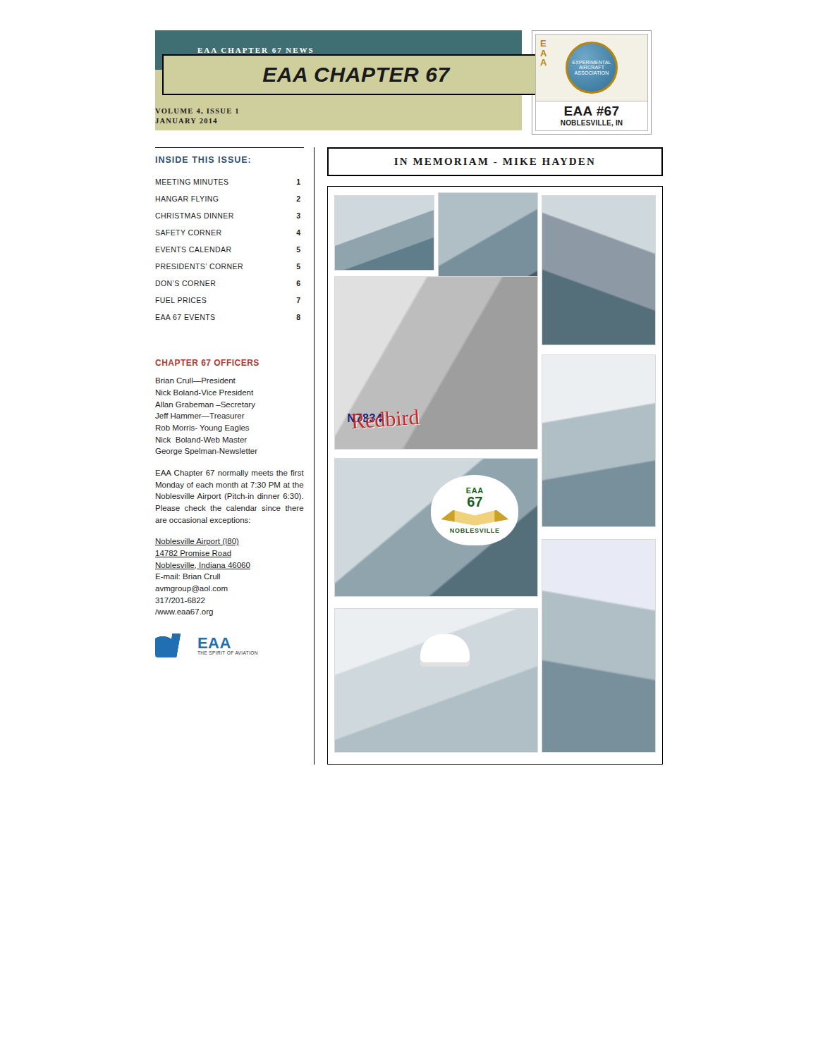EAA CHAPTER 67 NEWS
EAA CHAPTER 67
VOLUME 4, ISSUE 1
JANUARY 2014
E
A
A
EXPERIMENTAL
AIRCRAFT
ASSOCIATION
EAA #67
NOBLESVILLE, IN
INSIDE THIS ISSUE:
| MEETING MINUTES | 1 |
| HANGAR FLYING | 2 |
| CHRISTMAS DINNER | 3 |
| SAFETY CORNER | 4 |
| EVENTS CALENDAR | 5 |
| PRESIDENTS’ CORNER | 5 |
| DON’S CORNER | 6 |
| FUEL PRICES | 7 |
| EAA 67 EVENTS | 8 |
CHAPTER 67 OFFICERS
Brian Crull—President
Nick Boland-Vice President
Allan Grabeman –Secretary
Jeff Hammer—Treasurer
Rob Morris- Young Eagles
Nick Boland-Web Master
George Spelman-Newsletter
EAA Chapter 67 normally meets the first Monday of each month at 7:30 PM at the Noblesville Airport (Pitch-in dinner 6:30). Please check the calendar since there are occasional exceptions:
Noblesville Airport (I80)
14782 Promise Road
Noblesville, Indiana 46060
E-mail: Brian Crull
avmgroup@aol.com
317/201-6822
/www.eaa67.org
EAA
THE SPIRIT OF AVIATION
IN MEMORIAM - MIKE HAYDEN
N7834
Redbird
EAA
67
NOBLESVILLE